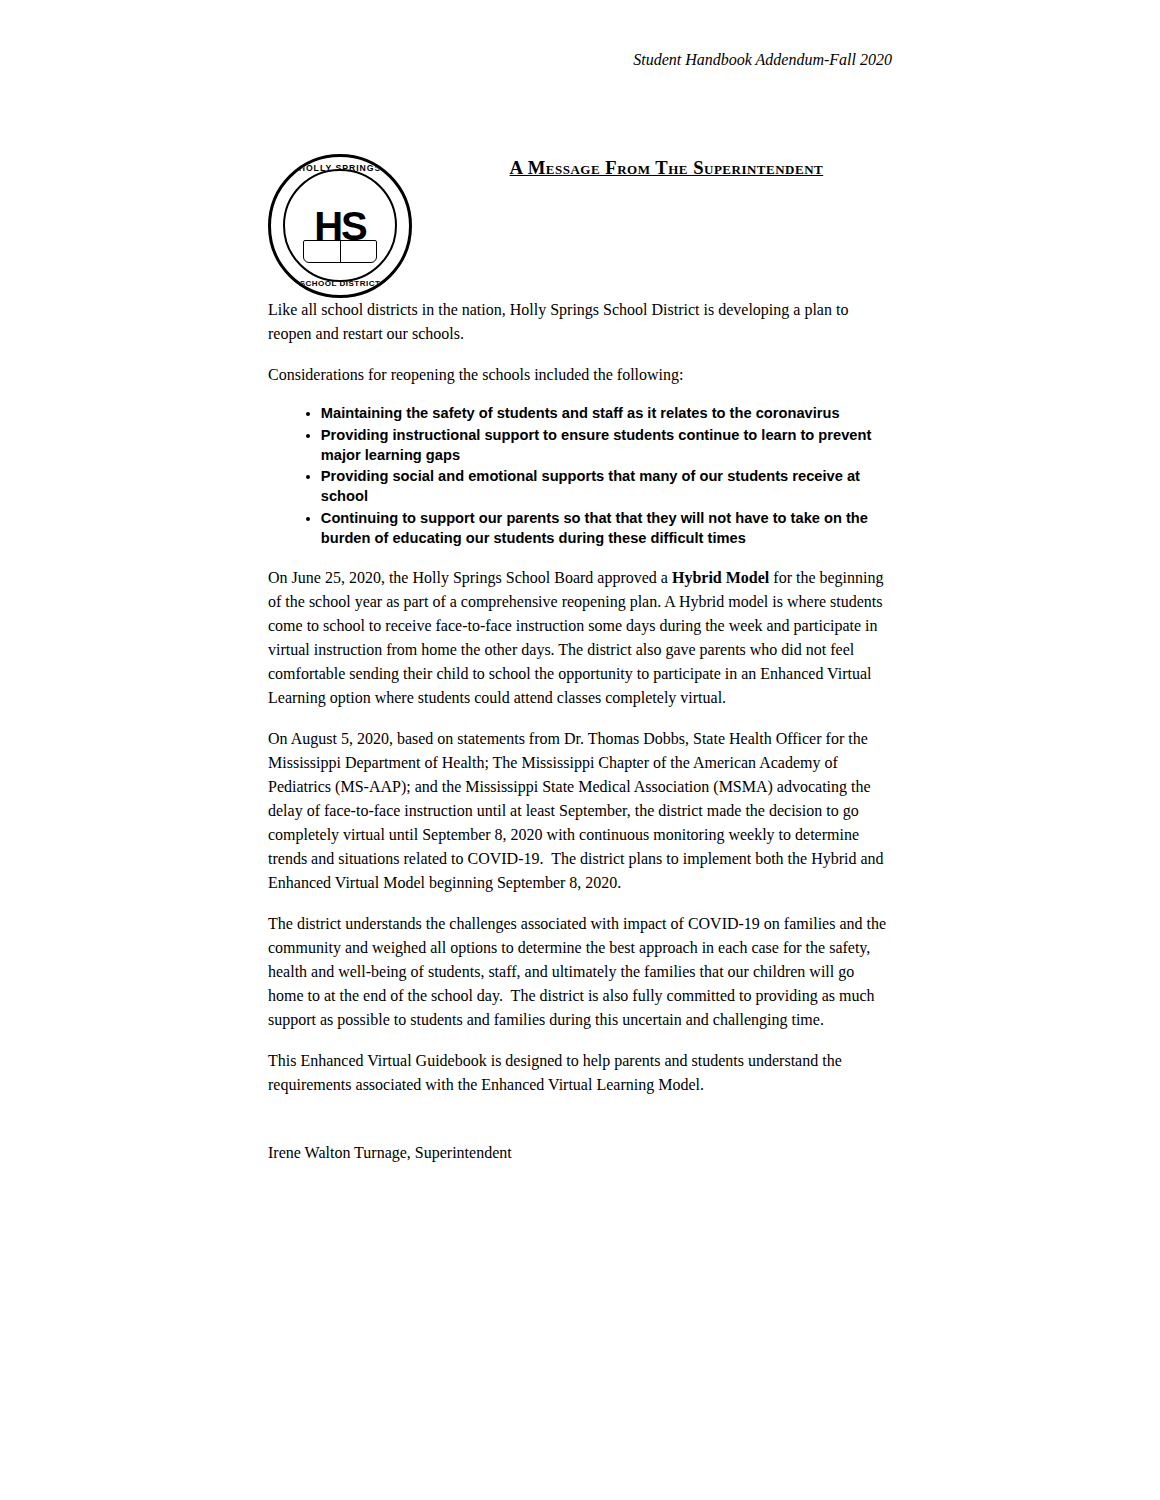Student Handbook Addendum-Fall 2020
HOLLY SPRINGS
HS
SCHOOL DISTRICT
A Message From The Superintendent
Like all school districts in the nation, Holly Springs School District is developing a plan to reopen and restart our schools.
Considerations for reopening the schools included the following:
Maintaining the safety of students and staff as it relates to the coronavirus
Providing instructional support to ensure students continue to learn to prevent major learning gaps
Providing social and emotional supports that many of our students receive at school
Continuing to support our parents so that that they will not have to take on the burden of educating our students during these difficult times
On June 25, 2020, the Holly Springs School Board approved a Hybrid Model for the beginning of the school year as part of a comprehensive reopening plan. A Hybrid model is where students come to school to receive face-to-face instruction some days during the week and participate in virtual instruction from home the other days. The district also gave parents who did not feel comfortable sending their child to school the opportunity to participate in an Enhanced Virtual Learning option where students could attend classes completely virtual.
On August 5, 2020, based on statements from Dr. Thomas Dobbs, State Health Officer for the Mississippi Department of Health; The Mississippi Chapter of the American Academy of Pediatrics (MS-AAP); and the Mississippi State Medical Association (MSMA) advocating the delay of face-to-face instruction until at least September, the district made the decision to go completely virtual until September 8, 2020 with continuous monitoring weekly to determine trends and situations related to COVID-19. The district plans to implement both the Hybrid and Enhanced Virtual Model beginning September 8, 2020.
The district understands the challenges associated with impact of COVID-19 on families and the community and weighed all options to determine the best approach in each case for the safety, health and well-being of students, staff, and ultimately the families that our children will go home to at the end of the school day. The district is also fully committed to providing as much support as possible to students and families during this uncertain and challenging time.
This Enhanced Virtual Guidebook is designed to help parents and students understand the requirements associated with the Enhanced Virtual Learning Model.
Irene Walton Turnage, Superintendent